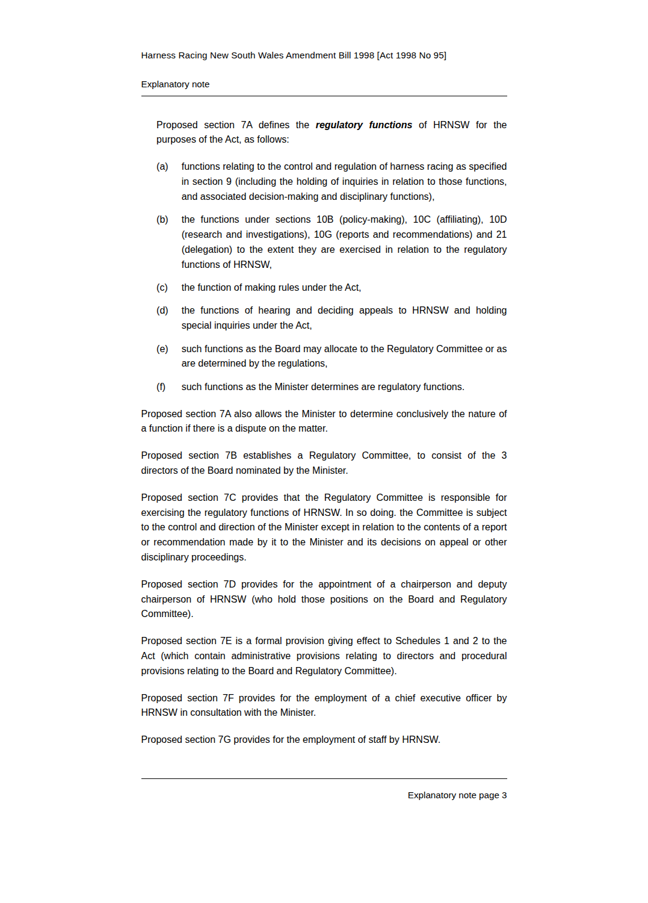Harness Racing New South Wales Amendment Bill 1998 [Act 1998 No 95]
Explanatory note
Proposed section 7A defines the regulatory functions of HRNSW for the purposes of the Act, as follows:
(a) functions relating to the control and regulation of harness racing as specified in section 9 (including the holding of inquiries in relation to those functions, and associated decision-making and disciplinary functions),
(b) the functions under sections 10B (policy-making), 10C (affiliating), 10D (research and investigations), 10G (reports and recommendations) and 21 (delegation) to the extent they are exercised in relation to the regulatory functions of HRNSW,
(c) the function of making rules under the Act,
(d) the functions of hearing and deciding appeals to HRNSW and holding special inquiries under the Act,
(e) such functions as the Board may allocate to the Regulatory Committee or as are determined by the regulations,
(f) such functions as the Minister determines are regulatory functions.
Proposed section 7A also allows the Minister to determine conclusively the nature of a function if there is a dispute on the matter.
Proposed section 7B establishes a Regulatory Committee, to consist of the 3 directors of the Board nominated by the Minister.
Proposed section 7C provides that the Regulatory Committee is responsible for exercising the regulatory functions of HRNSW. In so doing. the Committee is subject to the control and direction of the Minister except in relation to the contents of a report or recommendation made by it to the Minister and its decisions on appeal or other disciplinary proceedings.
Proposed section 7D provides for the appointment of a chairperson and deputy chairperson of HRNSW (who hold those positions on the Board and Regulatory Committee).
Proposed section 7E is a formal provision giving effect to Schedules 1 and 2 to the Act (which contain administrative provisions relating to directors and procedural provisions relating to the Board and Regulatory Committee).
Proposed section 7F provides for the employment of a chief executive officer by HRNSW in consultation with the Minister.
Proposed section 7G provides for the employment of staff by HRNSW.
Explanatory note page 3